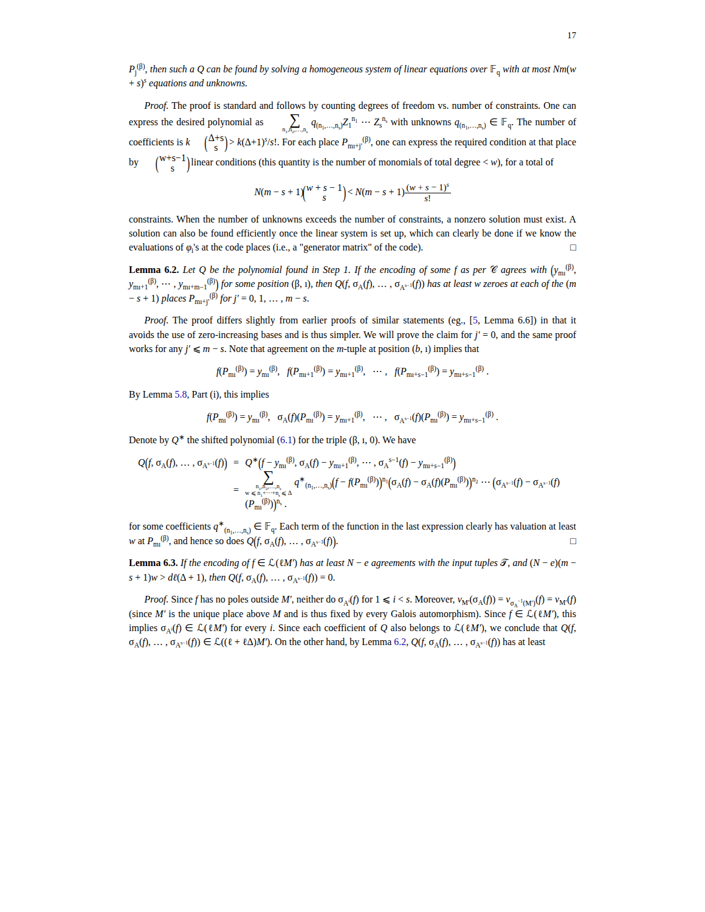17
Pj(β), then such a Q can be found by solving a homogeneous system of linear equations over 𝔽q with at most Nm(w + s)s equations and unknowns.
Proof. The proof is standard and follows by counting degrees of freedom vs. number of constraints. One can express the desired polynomial as ∑n1,n2,…,ns q(n1,…,ns)Z1n1 ⋯ Zsns with unknowns q(n1,…,ns) ∈ 𝔽q. The number of coefficients is kΔ+s s > k(Δ+1)s/s!. For each place Pmı+j′(β), one can express the required condition at that place by w+s−1 s linear conditions (this quantity is the number of monomials of total degree < w), for a total of
N(m − s + 1)w + s − 1 s < N(m − s + 1)(w + s − 1)s s!
constraints. When the number of unknowns exceeds the number of constraints, a nonzero solution must exist. A solution can also be found efficiently once the linear system is set up, which can clearly be done if we know the evaluations of φi's at the code places (i.e., a "generator matrix" of the code). □
Lemma 6.2. Let Q be the polynomial found in Step 1. If the encoding of some f as per 𝒞 agrees with (ymı(β), ymı+1(β), ⋯ , ymı+m−1(β)) for some position (β, ı), then Q(f, σA(f), … , σAs−1(f)) has at least w zeroes at each of the (m − s + 1) places Pmı+j′(β) for j′ = 0, 1, … , m − s.
Proof. The proof differs slightly from earlier proofs of similar statements (eg., [5, Lemma 6.6]) in that it avoids the use of zero-increasing bases and is thus simpler. We will prove the claim for j′ = 0, and the same proof works for any j′ ⩽ m − s. Note that agreement on the m-tuple at position (b, ı) implies that
f(Pmı(β)) = ymı(β), f(Pmı+1(β)) = ymı+1(β), ⋯ , f(Pmı+s−1(β)) = ymı+s−1(β) .
By Lemma 5.8, Part (i), this implies
f(Pmı(β)) = ymı(β), σA(f)(Pmı(β)) = ymı+1(β), ⋯ , σAs−1(f)(Pmı(β)) = ymı+s−1(β) .
Denote by Q∗ the shifted polynomial (6.1) for the triple (β, ı, 0). We have
Q(f, σA(f), … , σAs−1(f)) = Q∗(f − ymı(β), σA(f) − ymı+1(β), ⋯ , σAs−1(f) − ymı+s−1(β))
= ∑n1,n2,…,ns w ⩽ n1+⋯+ns ⩽ Δ q∗(n1,…,ns)(f − f(Pmı(β)))n1(σA(f) − σA(f)(Pmı(β)))n2 ⋯ (σAs−1(f) − σAs−1(f)(Pmı(β)))ns .
for some coefficients q∗(n1,…,ns) ∈ 𝔽q. Each term of the function in the last expression clearly has valuation at least w at Pmı(β), and hence so does Q(f, σA(f), … , σAs−1(f)). □
Lemma 6.3. If the encoding of f ∈ ℒ(ℓM′) has at least N − e agreements with the input tuples 𝒯, and (N − e)(m − s + 1)w > dℓ(Δ + 1), then Q(f, σA(f), … , σAs−1(f)) = 0.
Proof. Since f has no poles outside M′, neither do σAi(f) for 1 ⩽ i < s. Moreover, vM′(σA(f)) = vσA−1(M′)(f) = vM′(f) (since M′ is the unique place above M and is thus fixed by every Galois automorphism). Since f ∈ ℒ(ℓM′), this implies σAi(f) ∈ ℒ(ℓM′) for every i. Since each coefficient of Q also belongs to ℒ(ℓM′), we conclude that Q(f, σA(f), … , σAs−1(f)) ∈ ℒ((ℓ + ℓΔ)M′). On the other hand, by Lemma 6.2, Q(f, σA(f), … , σAs−1(f)) has at least